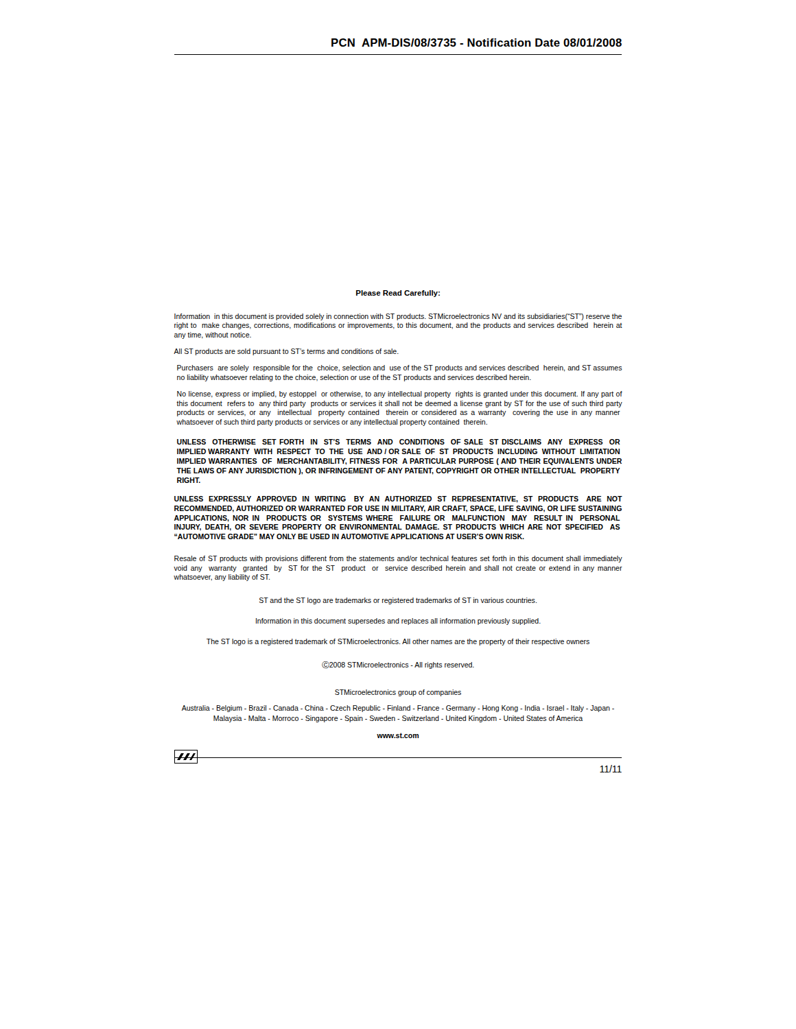PCN APM-DIS/08/3735 - Notification Date 08/01/2008
Please Read Carefully:
Information in this document is provided solely in connection with ST products. STMicroelectronics NV and its subsidiaries(“ST”) reserve the right to make changes, corrections, modifications or improvements, to this document, and the products and services described herein at any time, without notice.
All ST products are sold pursuant to ST’s terms and conditions of sale.
Purchasers are solely responsible for the choice, selection and use of the ST products and services described herein, and ST assumes no liability whatsoever relating to the choice, selection or use of the ST products and services described herein.
No license, express or implied, by estoppel or otherwise, to any intellectual property rights is granted under this document. If any part of this document refers to any third party products or services it shall not be deemed a license grant by ST for the use of such third party products or services, or any intellectual property contained therein or considered as a warranty covering the use in any manner whatsoever of such third party products or services or any intellectual property contained therein.
UNLESS OTHERWISE SET FORTH IN ST’S TERMS AND CONDITIONS OF SALE ST DISCLAIMS ANY EXPRESS OR IMPLIED WARRANTY WITH RESPECT TO THE USE AND / OR SALE OF ST PRODUCTS INCLUDING WITHOUT LIMITATION IMPLIED WARRANTIES OF MERCHANTABILITY, FITNESS FOR A PARTICULAR PURPOSE ( AND THEIR EQUIVALENTS UNDER THE LAWS OF ANY JURISDICTION ), OR INFRINGEMENT OF ANY PATENT, COPYRIGHT OR OTHER INTELLECTUAL PROPERTY RIGHT.
UNLESS EXPRESSLY APPROVED IN WRITING BY AN AUTHORIZED ST REPRESENTATIVE, ST PRODUCTS ARE NOT RECOMMENDED, AUTHORIZED OR WARRANTED FOR USE IN MILITARY, AIR CRAFT, SPACE, LIFE SAVING, OR LIFE SUSTAINING APPLICATIONS, NOR IN PRODUCTS OR SYSTEMS WHERE FAILURE OR MALFUNCTION MAY RESULT IN PERSONAL INJURY, DEATH, OR SEVERE PROPERTY OR ENVIRONMENTAL DAMAGE. ST PRODUCTS WHICH ARE NOT SPECIFIED AS “AUTOMOTIVE GRADE” MAY ONLY BE USED IN AUTOMOTIVE APPLICATIONS AT USER’S OWN RISK.
Resale of ST products with provisions different from the statements and/or technical features set forth in this document shall immediately void any warranty granted by ST for the ST product or service described herein and shall not create or extend in any manner whatsoever, any liability of ST.
ST and the ST logo are trademarks or registered trademarks of ST in various countries.
Information in this document supersedes and replaces all information previously supplied.
The ST logo is a registered trademark of STMicroelectronics. All other names are the property of their respective owners
Ⓒ2008 STMicroelectronics - All rights reserved.
STMicroelectronics group of companies
Australia - Belgium - Brazil - Canada - China - Czech Republic - Finland - France - Germany - Hong Kong - India - Israel - Italy - Japan -
Malaysia - Malta - Morroco - Singapore - Spain - Sweden - Switzerland - United Kingdom - United States of America
www.st.com
11/11